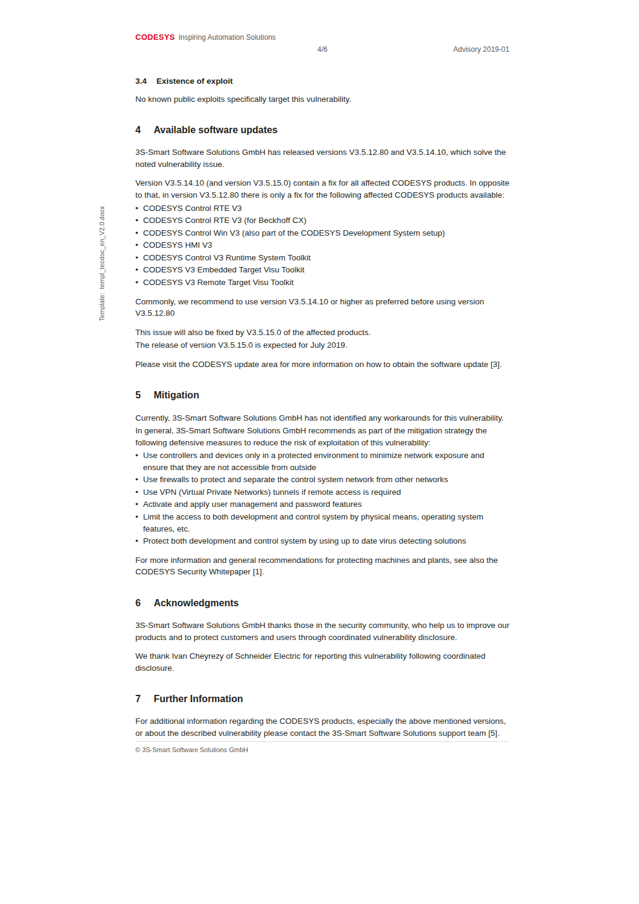CODESYS Inspiring Automation Solutions
4/6
Advisory 2019-01
3.4 Existence of exploit
No known public exploits specifically target this vulnerability.
4 Available software updates
3S-Smart Software Solutions GmbH has released versions V3.5.12.80 and V3.5.14.10, which solve the noted vulnerability issue.
Version V3.5.14.10 (and version V3.5.15.0) contain a fix for all affected CODESYS products. In opposite to that, in version V3.5.12.80 there is only a fix for the following affected CODESYS products available:
CODESYS Control RTE V3
CODESYS Control RTE V3 (for Beckhoff CX)
CODESYS Control Win V3 (also part of the CODESYS Development System setup)
CODESYS HMI V3
CODESYS Control V3 Runtime System Toolkit
CODESYS V3 Embedded Target Visu Toolkit
CODESYS V3 Remote Target Visu Toolkit
Commonly, we recommend to use version V3.5.14.10 or higher as preferred before using version V3.5.12.80
This issue will also be fixed by V3.5.15.0 of the affected products.
The release of version V3.5.15.0 is expected for July 2019.
Please visit the CODESYS update area for more information on how to obtain the software update [3].
5 Mitigation
Currently, 3S-Smart Software Solutions GmbH has not identified any workarounds for this vulnerability.
In general, 3S-Smart Software Solutions GmbH recommends as part of the mitigation strategy the following defensive measures to reduce the risk of exploitation of this vulnerability:
Use controllers and devices only in a protected environment to minimize network exposure and ensure that they are not accessible from outside
Use firewalls to protect and separate the control system network from other networks
Use VPN (Virtual Private Networks) tunnels if remote access is required
Activate and apply user management and password features
Limit the access to both development and control system by physical means, operating system features, etc.
Protect both development and control system by using up to date virus detecting solutions
For more information and general recommendations for protecting machines and plants, see also the CODESYS Security Whitepaper [1].
6 Acknowledgments
3S-Smart Software Solutions GmbH thanks those in the security community, who help us to improve our products and to protect customers and users through coordinated vulnerability disclosure.
We thank Ivan Cheyrezy of Schneider Electric for reporting this vulnerability following coordinated disclosure.
7 Further Information
For additional information regarding the CODESYS products, especially the above mentioned versions, or about the described vulnerability please contact the 3S-Smart Software Solutions support team [5].
Template: templ_tecdoc_en_V2.0.docx
© 3S-Smart Software Solutions GmbH